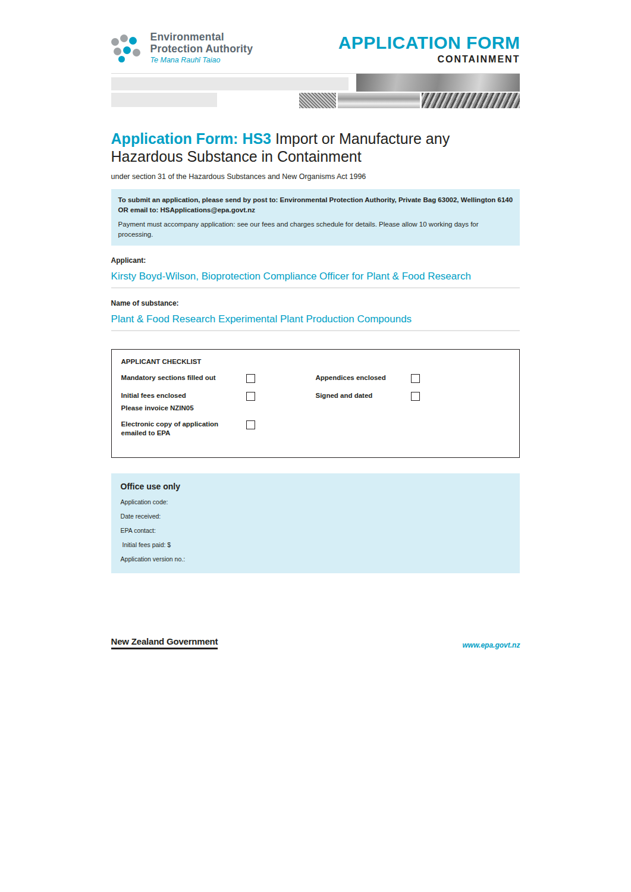Environmental
Protection Authority
Te Mana Rauhī Taiao
APPLICATION FORM
CONTAINMENT
Application Form: HS3 Import or Manufacture any Hazardous Substance in Containment
under section 31 of the Hazardous Substances and New Organisms Act 1996
To submit an application, please send by post to: Environmental Protection Authority, Private Bag 63002, Wellington 6140
OR email to: HSApplications@epa.govt.nz
Payment must accompany application: see our fees and charges schedule for details. Please allow 10 working days for processing.
Applicant:
Kirsty Boyd-Wilson, Bioprotection Compliance Officer for Plant & Food Research
Name of substance:
Plant & Food Research Experimental Plant Production Compounds
APPLICANT CHECKLIST
Mandatory sections filled out
Appendices enclosed
Initial fees enclosed
Signed and dated
Please invoice NZIN05
Electronic copy of application emailed to EPA
Office use only
Application code:
Date received:
EPA contact:
Initial fees paid: $
Application version no.:
New Zealand Government
www.epa.govt.nz